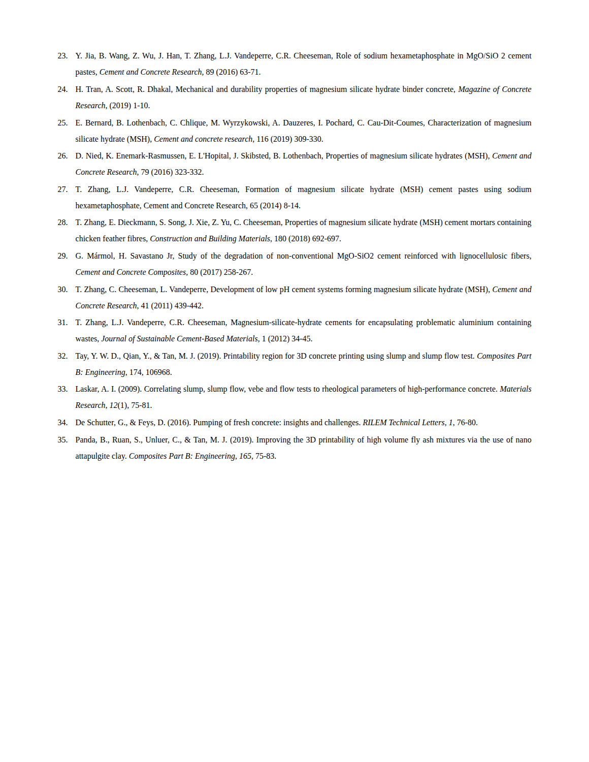Y. Jia, B. Wang, Z. Wu, J. Han, T. Zhang, L.J. Vandeperre, C.R. Cheeseman, Role of sodium hexametaphosphate in MgO/SiO 2 cement pastes, Cement and Concrete Research, 89 (2016) 63-71.
H. Tran, A. Scott, R. Dhakal, Mechanical and durability properties of magnesium silicate hydrate binder concrete, Magazine of Concrete Research, (2019) 1-10.
E. Bernard, B. Lothenbach, C. Chlique, M. Wyrzykowski, A. Dauzeres, I. Pochard, C. Cau-Dit-Coumes, Characterization of magnesium silicate hydrate (MSH), Cement and concrete research, 116 (2019) 309-330.
D. Nied, K. Enemark-Rasmussen, E. L'Hopital, J. Skibsted, B. Lothenbach, Properties of magnesium silicate hydrates (MSH), Cement and Concrete Research, 79 (2016) 323-332.
T. Zhang, L.J. Vandeperre, C.R. Cheeseman, Formation of magnesium silicate hydrate (MSH) cement pastes using sodium hexametaphosphate, Cement and Concrete Research, 65 (2014) 8-14.
T. Zhang, E. Dieckmann, S. Song, J. Xie, Z. Yu, C. Cheeseman, Properties of magnesium silicate hydrate (MSH) cement mortars containing chicken feather fibres, Construction and Building Materials, 180 (2018) 692-697.
G. Mármol, H. Savastano Jr, Study of the degradation of non-conventional MgO-SiO2 cement reinforced with lignocellulosic fibers, Cement and Concrete Composites, 80 (2017) 258-267.
T. Zhang, C. Cheeseman, L. Vandeperre, Development of low pH cement systems forming magnesium silicate hydrate (MSH), Cement and Concrete Research, 41 (2011) 439-442.
T. Zhang, L.J. Vandeperre, C.R. Cheeseman, Magnesium-silicate-hydrate cements for encapsulating problematic aluminium containing wastes, Journal of Sustainable Cement-Based Materials, 1 (2012) 34-45.
Tay, Y. W. D., Qian, Y., & Tan, M. J. (2019). Printability region for 3D concrete printing using slump and slump flow test. Composites Part B: Engineering, 174, 106968.
Laskar, A. I. (2009). Correlating slump, slump flow, vebe and flow tests to rheological parameters of high-performance concrete. Materials Research, 12(1), 75-81.
De Schutter, G., & Feys, D. (2016). Pumping of fresh concrete: insights and challenges. RILEM Technical Letters, 1, 76-80.
Panda, B., Ruan, S., Unluer, C., & Tan, M. J. (2019). Improving the 3D printability of high volume fly ash mixtures via the use of nano attapulgite clay. Composites Part B: Engineering, 165, 75-83.